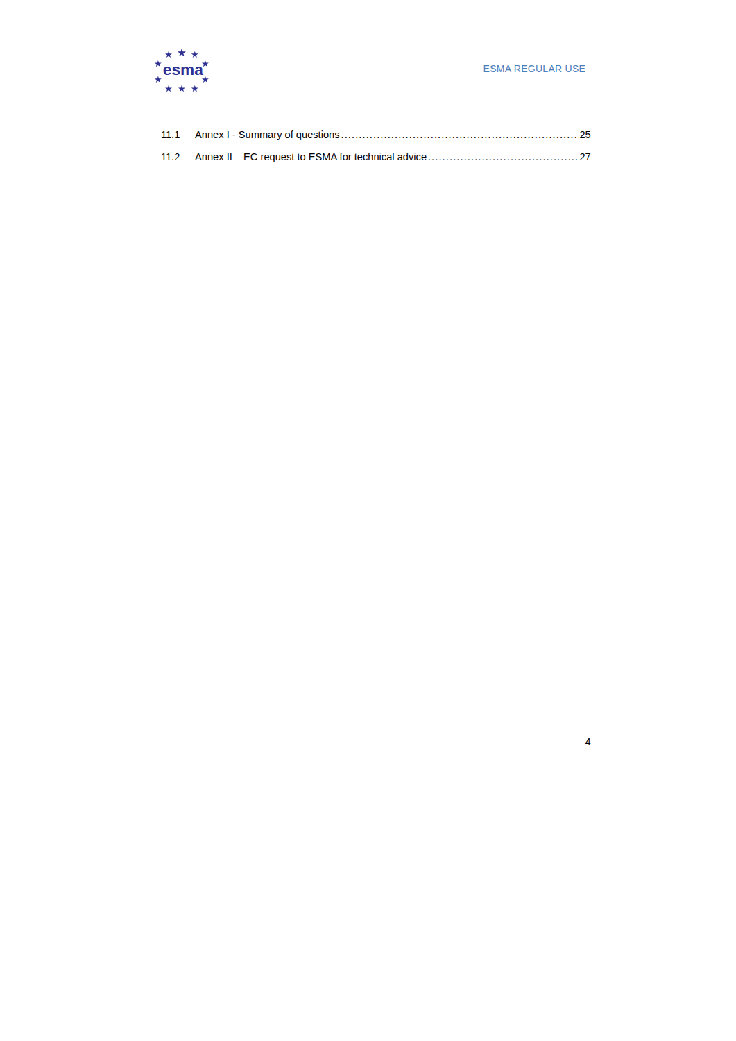esma
ESMA REGULAR USE
11.1 Annex I - Summary of questions .................................................................................................................. 25
11.2 Annex II – EC request to ESMA for technical advice .................................................................................................................. 27
4